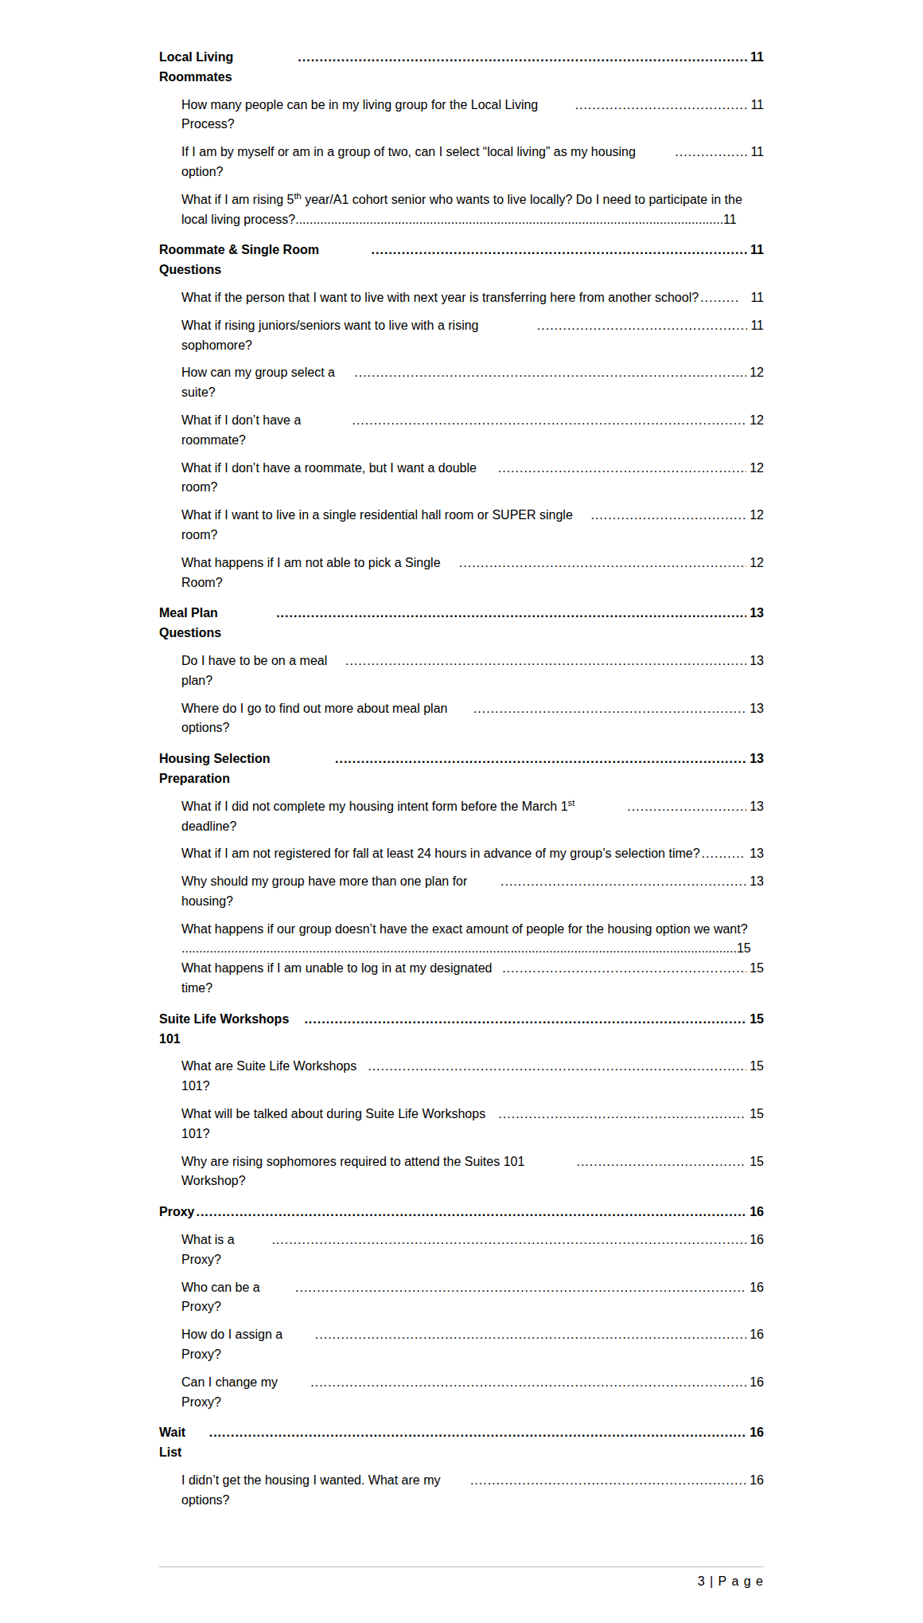Local Living Roommates .................................................................................................................. 11
How many people can be in my living group for the Local Living Process? .......................................... 11
If I am by myself or am in a group of two, can I select “local living” as my housing option? ................. 11
What if I am rising 5th year/A1 cohort senior who wants to live locally? Do I need to participate in the
local living process? ......................................................................................................................... 11
Roommate & Single Room Questions ............................................................................................. 11
What if the person that I want to live with next year is transferring here from another school? ......... 11
What if rising juniors/seniors want to live with a rising sophomore? ................................................... 11
How can my group select a suite? ..................................................................................................... 12
What if I don’t have a roommate? ..................................................................................................... 12
What if I don’t have a roommate, but I want a double room? ............................................................. 12
What if I want to live in a single residential hall room or SUPER single room? ...................................... 12
What happens if I am not able to pick a Single Room? ......................................................................... 12
Meal Plan Questions ..................................................................................................................... 13
Do I have to be on a meal plan? ....................................................................................................... 13
Where do I go to find out more about meal plan options? ..................................................................... 13
Housing Selection Preparation ..................................................................................................... 13
What if I did not complete my housing intent form before the March 1st deadline? ............................ 13
What if I am not registered for fall at least 24 hours in advance of my group’s selection time? .......... 13
Why should my group have more than one plan for housing? ............................................................. 13
What happens if our group doesn’t have the exact amount of people for the housing option we want?
............................................................................................................................................................. 15
What happens if I am unable to log in at my designated time? ............................................................. 15
Suite Life Workshops 101 .............................................................................................................. 15
What are Suite Life Workshops 101? .................................................................................................. 15
What will be talked about during Suite Life Workshops 101? ............................................................. 15
Why are rising sophomores required to attend the Suites 101 Workshop? ......................................... 15
Proxy ............................................................................................................................................. 16
What is a Proxy? ....................................................................................................................... 16
Who can be a Proxy? ................................................................................................................. 16
How do I assign a Proxy? ............................................................................................................. 16
Can I change my Proxy? .............................................................................................................. 16
Wait List ....................................................................................................................................... 16
I didn’t get the housing I wanted. What are my options? ..................................................................... 16
3 | P a g e